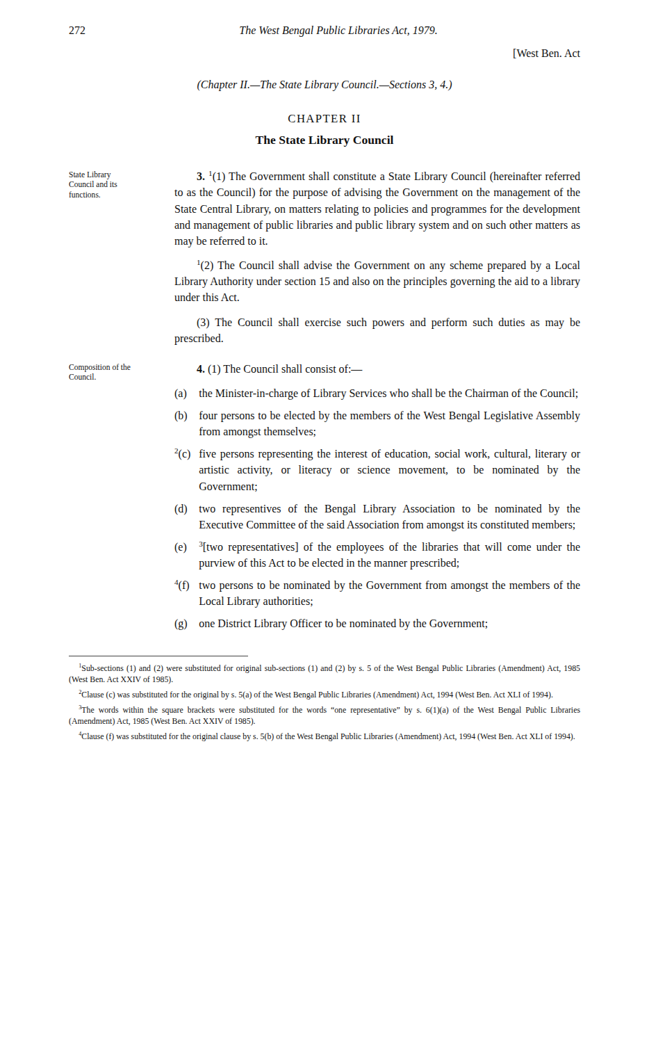272 The West Bengal Public Libraries Act, 1979.
[West Ben. Act
(Chapter II.—The State Library Council.—Sections 3, 4.)
CHAPTER II
The State Library Council
State Library Council and its functions.
3. 1(1) The Government shall constitute a State Library Council (hereinafter referred to as the Council) for the purpose of advising the Government on the management of the State Central Library, on matters relating to policies and programmes for the development and management of public libraries and public library system and on such other matters as may be referred to it.
1(2) The Council shall advise the Government on any scheme prepared by a Local Library Authority under section 15 and also on the principles governing the aid to a library under this Act.
(3) The Council shall exercise such powers and perform such duties as may be prescribed.
Composition of the Council.
4. (1) The Council shall consist of:—
(a) the Minister-in-charge of Library Services who shall be the Chairman of the Council;
(b) four persons to be elected by the members of the West Bengal Legislative Assembly from amongst themselves;
2(c) five persons representing the interest of education, social work, cultural, literary or artistic activity, or literacy or science movement, to be nominated by the Government;
(d) two representives of the Bengal Library Association to be nominated by the Executive Committee of the said Association from amongst its constituted members;
(e)3[two representatives] of the employees of the libraries that will come under the purview of this Act to be elected in the manner prescribed;
4(f) two persons to be nominated by the Government from amongst the members of the Local Library authorities;
(g) one District Library Officer to be nominated by the Government;
1Sub-sections (1) and (2) were substituted for original sub-sections (1) and (2) by s. 5 of the West Bengal Public Libraries (Amendment) Act, 1985 (West Ben. Act XXIV of 1985).
2Clause (c) was substituted for the original by s. 5(a) of the West Bengal Public Libraries (Amendment) Act, 1994 (West Ben. Act XLI of 1994).
3The words within the square brackets were substituted for the words “one representative” by s. 6(1)(a) of the West Bengal Public Libraries (Amendment) Act, 1985 (West Ben. Act XXIV of 1985).
4Clause (f) was substituted for the original clause by s. 5(b) of the West Bengal Public Libraries (Amendment) Act, 1994 (West Ben. Act XLI of 1994).